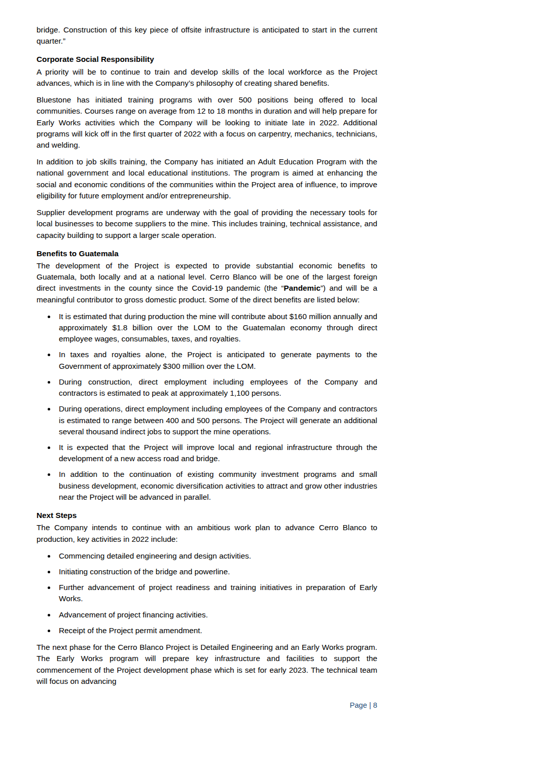bridge. Construction of this key piece of offsite infrastructure is anticipated to start in the current quarter.”
Corporate Social Responsibility
A priority will be to continue to train and develop skills of the local workforce as the Project advances, which is in line with the Company’s philosophy of creating shared benefits.
Bluestone has initiated training programs with over 500 positions being offered to local communities. Courses range on average from 12 to 18 months in duration and will help prepare for Early Works activities which the Company will be looking to initiate late in 2022. Additional programs will kick off in the first quarter of 2022 with a focus on carpentry, mechanics, technicians, and welding.
In addition to job skills training, the Company has initiated an Adult Education Program with the national government and local educational institutions. The program is aimed at enhancing the social and economic conditions of the communities within the Project area of influence, to improve eligibility for future employment and/or entrepreneurship.
Supplier development programs are underway with the goal of providing the necessary tools for local businesses to become suppliers to the mine. This includes training, technical assistance, and capacity building to support a larger scale operation.
Benefits to Guatemala
The development of the Project is expected to provide substantial economic benefits to Guatemala, both locally and at a national level. Cerro Blanco will be one of the largest foreign direct investments in the county since the Covid-19 pandemic (the “Pandemic”) and will be a meaningful contributor to gross domestic product. Some of the direct benefits are listed below:
It is estimated that during production the mine will contribute about $160 million annually and approximately $1.8 billion over the LOM to the Guatemalan economy through direct employee wages, consumables, taxes, and royalties.
In taxes and royalties alone, the Project is anticipated to generate payments to the Government of approximately $300 million over the LOM.
During construction, direct employment including employees of the Company and contractors is estimated to peak at approximately 1,100 persons.
During operations, direct employment including employees of the Company and contractors is estimated to range between 400 and 500 persons. The Project will generate an additional several thousand indirect jobs to support the mine operations.
It is expected that the Project will improve local and regional infrastructure through the development of a new access road and bridge.
In addition to the continuation of existing community investment programs and small business development, economic diversification activities to attract and grow other industries near the Project will be advanced in parallel.
Next Steps
The Company intends to continue with an ambitious work plan to advance Cerro Blanco to production, key activities in 2022 include:
Commencing detailed engineering and design activities.
Initiating construction of the bridge and powerline.
Further advancement of project readiness and training initiatives in preparation of Early Works.
Advancement of project financing activities.
Receipt of the Project permit amendment.
The next phase for the Cerro Blanco Project is Detailed Engineering and an Early Works program. The Early Works program will prepare key infrastructure and facilities to support the commencement of the Project development phase which is set for early 2023. The technical team will focus on advancing
Page | 8